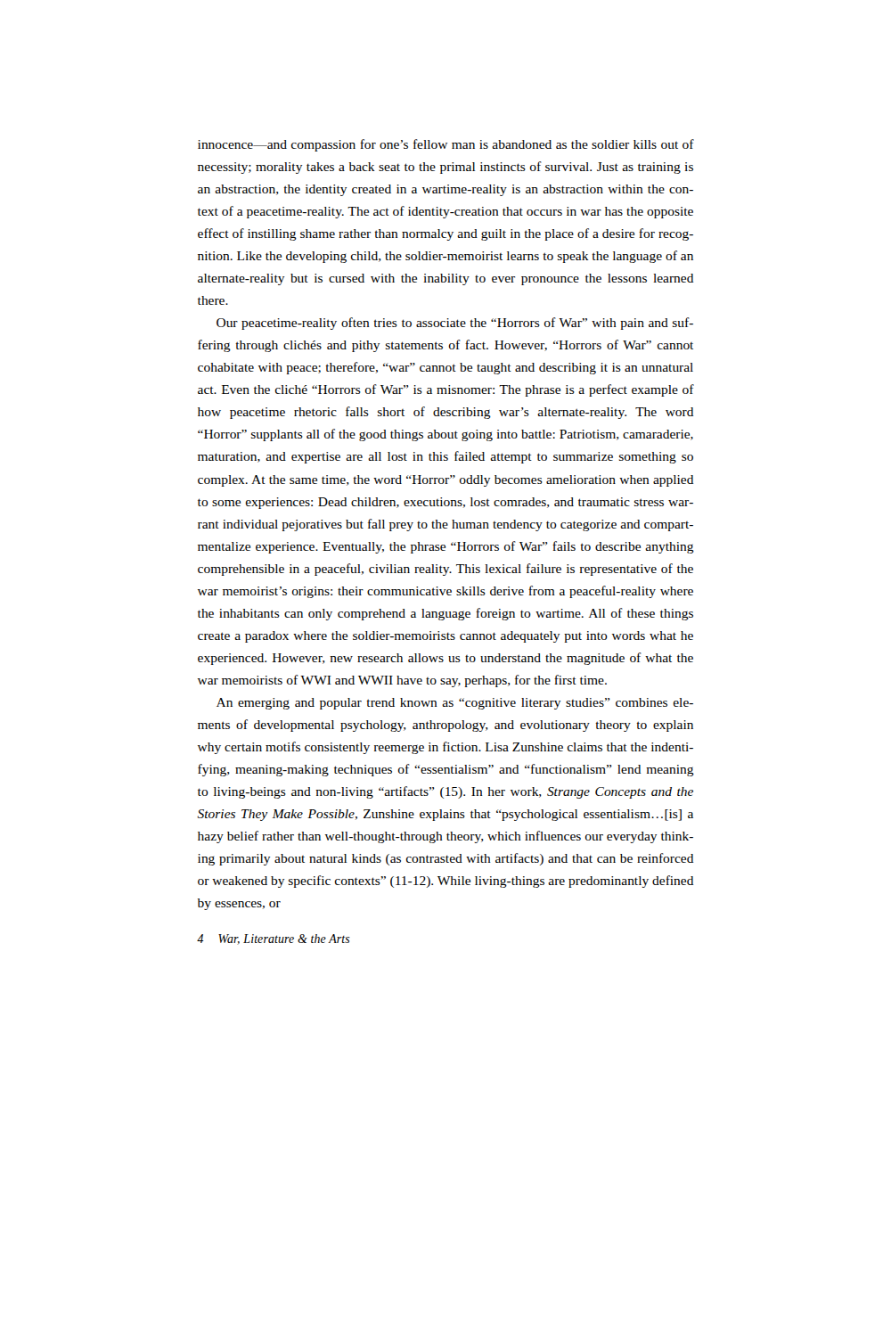innocence—and compassion for one’s fellow man is abandoned as the soldier kills out of necessity; morality takes a back seat to the primal instincts of survival. Just as training is an abstraction, the identity created in a wartime-reality is an abstraction within the context of a peacetime-reality. The act of identity-creation that occurs in war has the opposite effect of instilling shame rather than normalcy and guilt in the place of a desire for recognition. Like the developing child, the soldier-memoirist learns to speak the language of an alternate-reality but is cursed with the inability to ever pronounce the lessons learned there.
Our peacetime-reality often tries to associate the “Horrors of War” with pain and suffering through clichés and pithy statements of fact. However, “Horrors of War” cannot cohabitate with peace; therefore, “war” cannot be taught and describing it is an unnatural act. Even the cliché “Horrors of War” is a misnomer: The phrase is a perfect example of how peacetime rhetoric falls short of describing war’s alternate-reality. The word “Horror” supplants all of the good things about going into battle: Patriotism, camaraderie, maturation, and expertise are all lost in this failed attempt to summarize something so complex. At the same time, the word “Horror” oddly becomes amelioration when applied to some experiences: Dead children, executions, lost comrades, and traumatic stress warrant individual pejoratives but fall prey to the human tendency to categorize and compartmentalize experience. Eventually, the phrase “Horrors of War” fails to describe anything comprehensible in a peaceful, civilian reality. This lexical failure is representative of the war memoirist’s origins: their communicative skills derive from a peaceful-reality where the inhabitants can only comprehend a language foreign to wartime. All of these things create a paradox where the soldier-memoirists cannot adequately put into words what he experienced. However, new research allows us to understand the magnitude of what the war memoirists of WWI and WWII have to say, perhaps, for the first time.
An emerging and popular trend known as “cognitive literary studies” combines elements of developmental psychology, anthropology, and evolutionary theory to explain why certain motifs consistently reemerge in fiction. Lisa Zunshine claims that the indentifying, meaning-making techniques of “essentialism” and “functionalism” lend meaning to living-beings and non-living “artifacts” (15). In her work, Strange Concepts and the Stories They Make Possible, Zunshine explains that “psychological essentialism…[is] a hazy belief rather than well-thought-through theory, which influences our everyday thinking primarily about natural kinds (as contrasted with artifacts) and that can be reinforced or weakened by specific contexts” (11-12). While living-things are predominantly defined by essences, or
4 War, Literature & the Arts